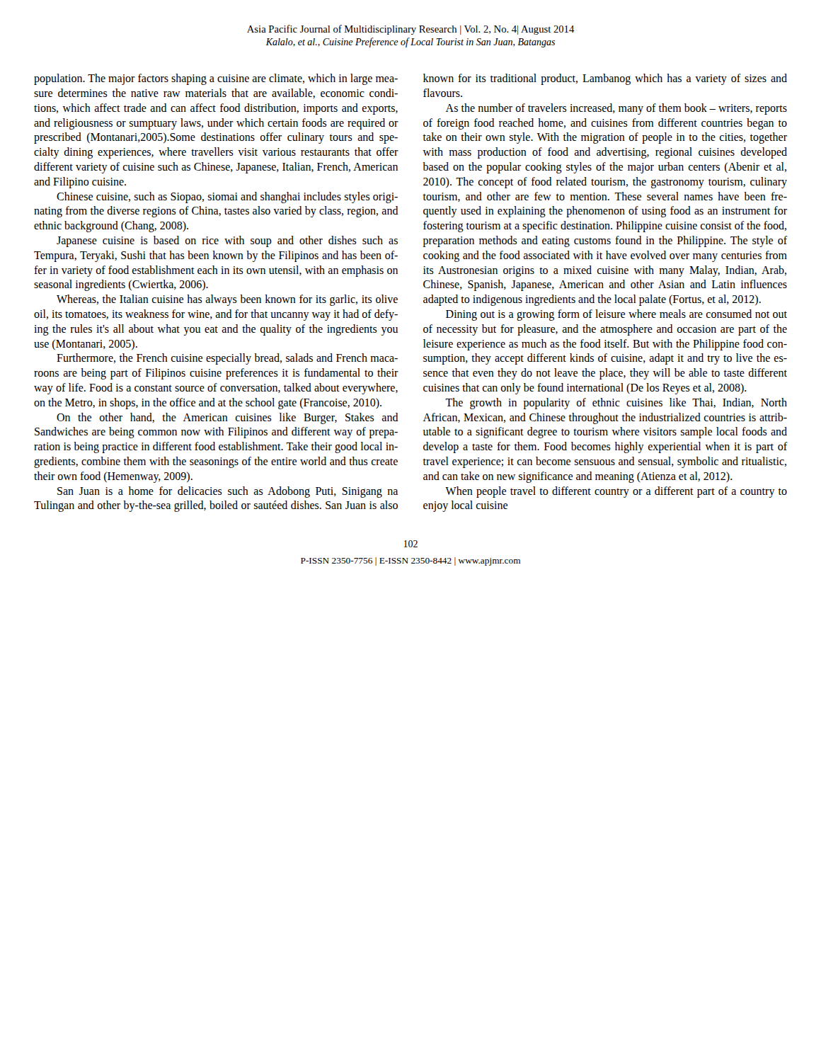Asia Pacific Journal of Multidisciplinary Research | Vol. 2, No. 4| August 2014
Kalalo, et al., Cuisine Preference of Local Tourist in San Juan, Batangas
population. The major factors shaping a cuisine are climate, which in large measure determines the native raw materials that are available, economic conditions, which affect trade and can affect food distribution, imports and exports, and religiousness or sumptuary laws, under which certain foods are required or prescribed (Montanari,2005).Some destinations offer culinary tours and specialty dining experiences, where travellers visit various restaurants that offer different variety of cuisine such as Chinese, Japanese, Italian, French, American and Filipino cuisine.
Chinese cuisine, such as Siopao, siomai and shanghai includes styles originating from the diverse regions of China, tastes also varied by class, region, and ethnic background (Chang, 2008).
Japanese cuisine is based on rice with soup and other dishes such as Tempura, Teryaki, Sushi that has been known by the Filipinos and has been offer in variety of food establishment each in its own utensil, with an emphasis on seasonal ingredients (Cwiertka, 2006).
Whereas, the Italian cuisine has always been known for its garlic, its olive oil, its tomatoes, its weakness for wine, and for that uncanny way it had of defying the rules it's all about what you eat and the quality of the ingredients you use (Montanari, 2005).
Furthermore, the French cuisine especially bread, salads and French macaroons are being part of Filipinos cuisine preferences it is fundamental to their way of life. Food is a constant source of conversation, talked about everywhere, on the Metro, in shops, in the office and at the school gate (Francoise, 2010).
On the other hand, the American cuisines like Burger, Stakes and Sandwiches are being common now with Filipinos and different way of preparation is being practice in different food establishment. Take their good local ingredients, combine them with the seasonings of the entire world and thus create their own food (Hemenway, 2009).
San Juan is a home for delicacies such as Adobong Puti, Sinigang na Tulingan and other by-the-sea grilled, boiled or sautéed dishes. San Juan is also known for its traditional product, Lambanog which has a variety of sizes and flavours.
As the number of travelers increased, many of them book – writers, reports of foreign food reached home, and cuisines from different countries began to take on their own style. With the migration of people in to the cities, together with mass production of food and advertising, regional cuisines developed based on the popular cooking styles of the major urban centers (Abenir et al, 2010). The concept of food related tourism, the gastronomy tourism, culinary tourism, and other are few to mention. These several names have been frequently used in explaining the phenomenon of using food as an instrument for fostering tourism at a specific destination. Philippine cuisine consist of the food, preparation methods and eating customs found in the Philippine. The style of cooking and the food associated with it have evolved over many centuries from its Austronesian origins to a mixed cuisine with many Malay, Indian, Arab, Chinese, Spanish, Japanese, American and other Asian and Latin influences adapted to indigenous ingredients and the local palate (Fortus, et al, 2012).
Dining out is a growing form of leisure where meals are consumed not out of necessity but for pleasure, and the atmosphere and occasion are part of the leisure experience as much as the food itself. But with the Philippine food consumption, they accept different kinds of cuisine, adapt it and try to live the essence that even they do not leave the place, they will be able to taste different cuisines that can only be found international (De los Reyes et al, 2008).
The growth in popularity of ethnic cuisines like Thai, Indian, North African, Mexican, and Chinese throughout the industrialized countries is attributable to a significant degree to tourism where visitors sample local foods and develop a taste for them. Food becomes highly experiential when it is part of travel experience; it can become sensuous and sensual, symbolic and ritualistic, and can take on new significance and meaning (Atienza et al, 2012).
When people travel to different country or a different part of a country to enjoy local cuisine
102
P-ISSN 2350-7756 | E-ISSN 2350-8442 | www.apjmr.com